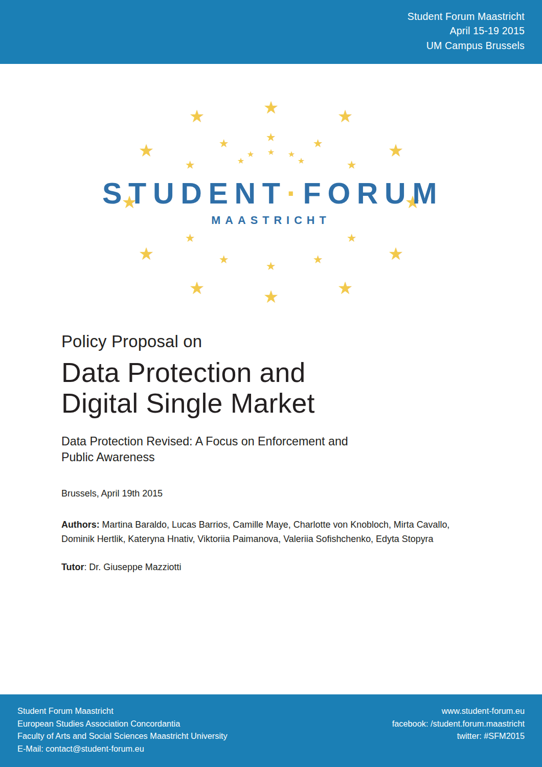Student Forum Maastricht April 15-19 2015 UM Campus Brussels
★ ★ ★ ★ ★ ★ ★ ★ ★ ★ ★ ★ ★ ★ ★ ★ ★ ★ ★ ★ ★ ★ ★ ★ ★ ★ ★
STUDENT·FORUM
MAASTRICHT
Policy Proposal on
Data Protection and
Digital Single Market
Data Protection Revised: A Focus on Enforcement and
Public Awareness
Brussels, April 19th 2015
Authors: Martina Baraldo, Lucas Barrios, Camille Maye, Charlotte von Knobloch, Mirta Cavallo, Dominik Hertlik, Kateryna Hnativ, Viktoriia Paimanova, Valeriia Sofishchenko, Edyta Stopyra
Tutor: Dr. Giuseppe Mazziotti
Student Forum Maastricht
European Studies Association Concordantia
Faculty of Arts and Social Sciences Maastricht University
E-Mail: contact@student-forum.eu
www.student-forum.eu
facebook: /student.forum.maastricht
twitter: #SFM2015